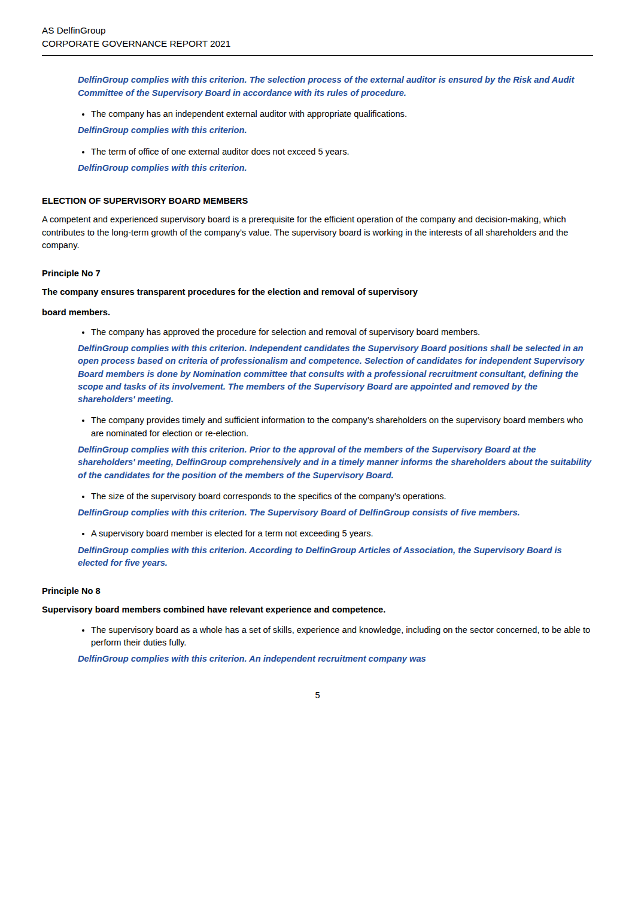AS DelfinGroup
CORPORATE GOVERNANCE REPORT 2021
DelfinGroup complies with this criterion. The selection process of the external auditor is ensured by the Risk and Audit Committee of the Supervisory Board in accordance with its rules of procedure.
The company has an independent external auditor with appropriate qualifications.
DelfinGroup complies with this criterion.
The term of office of one external auditor does not exceed 5 years.
DelfinGroup complies with this criterion.
Election of Supervisory Board Members
A competent and experienced supervisory board is a prerequisite for the efficient operation of the company and decision-making, which contributes to the long-term growth of the company’s value. The supervisory board is working in the interests of all shareholders and the company.
Principle No 7
The company ensures transparent procedures for the election and removal of supervisory
board members.
The company has approved the procedure for selection and removal of supervisory board members.
DelfinGroup complies with this criterion. Independent candidates the Supervisory Board positions shall be selected in an open process based on criteria of professionalism and competence. Selection of candidates for independent Supervisory Board members is done by Nomination committee that consults with a professional recruitment consultant, defining the scope and tasks of its involvement. The members of the Supervisory Board are appointed and removed by the shareholders' meeting.
The company provides timely and sufficient information to the company’s shareholders on the supervisory board members who are nominated for election or re-election.
DelfinGroup complies with this criterion. Prior to the approval of the members of the Supervisory Board at the shareholders' meeting, DelfinGroup comprehensively and in a timely manner informs the shareholders about the suitability of the candidates for the position of the members of the Supervisory Board.
The size of the supervisory board corresponds to the specifics of the company’s operations.
DelfinGroup complies with this criterion. The Supervisory Board of DelfinGroup consists of five members.
A supervisory board member is elected for a term not exceeding 5 years.
DelfinGroup complies with this criterion. According to DelfinGroup Articles of Association, the Supervisory Board is elected for five years.
Principle No 8
Supervisory board members combined have relevant experience and competence.
The supervisory board as a whole has a set of skills, experience and knowledge, including on the sector concerned, to be able to perform their duties fully.
DelfinGroup complies with this criterion. An independent recruitment company was
5